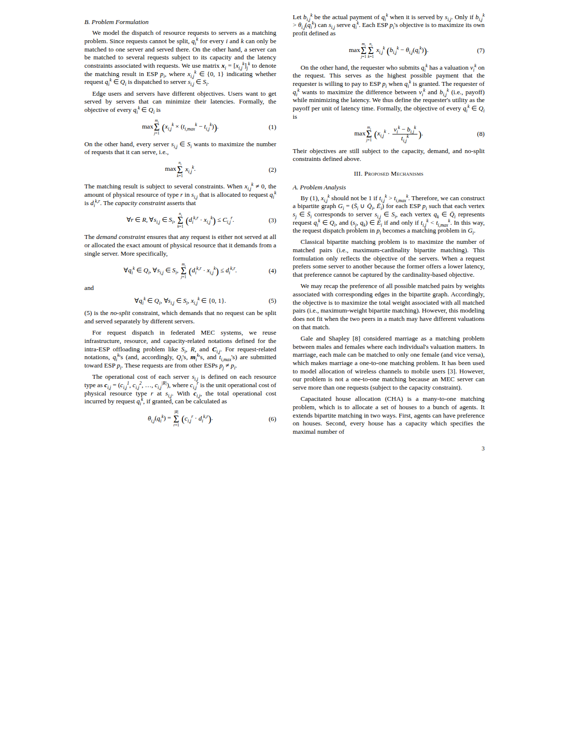B. Problem Formulation
We model the dispatch of resource requests to servers as a matching problem. Since requests cannot be split, qik for every i and k can only be matched to one server and served there. On the other hand, a server can be matched to several requests subject to its capacity and the latency constraints associated with requests. We use matrix xi = [xi,jk]jk to denote the matching result in ESP pi, where xi,jk ∈ {0, 1} indicating whether request qik ∈ Qi is dispatched to server si,j ∈ Si.
Edge users and servers have different objectives. Users want to get served by servers that can minimize their latencies. Formally, the objective of every qik ∈ Qi is
maxmi Σj=1 (xi,jk × (ti,maxk − ti,jk)). (1)
On the other hand, every server si,j ∈ Si wants to maximize the number of requests that it can serve, i.e.,
maxni Σk=1 xi,jk. (2)
The matching result is subject to several constraints. When xi,jk ≠ 0, the amount of physical resource of type r in si,j that is allocated to request qik is dik,r. The capacity constraint asserts that
∀r ∈ R, ∀si,j ∈ Si, ni Σk=1 (dik,r · xi,jk) ≤ Ci,jr. (3)
The demand constraint ensures that any request is either not served at all or allocated the exact amount of physical resource that it demands from a single server. More specifically,
∀qik ∈ Qi, ∀si,j ∈ Si, mi Σj=1 (dik,r · xi,jk) ≤ dik,r. (4)
and
∀qik ∈ Qi, ∀si,j ∈ Si, xi,jk ∈ {0, 1}. (5)
(5) is the no-split constraint, which demands that no request can be split and served separately by different servers.
For request dispatch in federated MEC systems, we reuse infrastructure, resource, and capacity-related notations defined for the intra-ESP offloading problem like Si, R, and Ci,j. For request-related notations, qik's (and, accordingly, Qi's, mik's, and ti,max's) are submitted toward ESP pi. These requests are from other ESPs pj ≠ pi.
The operational cost of each server si,j is defined on each resource type as ci,j = (ci,j1, ci,j2, …, ci,j|R|), where ci,jr is the unit operational cost of physical resource type r at si,j. With ci,j, the total operational cost incurred by request qik, if granted, can be calculated as
θi,j(qik) = |R|Σr=1 (ci,jr · dik,r). (6)
Let bi,jk be the actual payment of qik when it is served by si,j. Only if bi,jk > θi,j(qik) can si,j serve qik. Each ESP pi's objective is to maximize its own profit defined as
maxmi Σj=1 ni Σk=1 xi,jk (bi,jk − θi,j(qik)). (7)
On the other hand, the requester who submits qik has a valuation vik on the request. This serves as the highest possible payment that the requester is willing to pay to ESP pi when qik is granted. The requester of qik wants to maximize the difference between vik and bi,jk (i.e., payoff) while minimizing the latency. We thus define the requester's utility as the payoff per unit of latency time. Formally, the objective of every qik ∈ Qi is
maxmi Σj=1 (xi,jk · vik − bi,jk ti,jk). (8)
Their objectives are still subject to the capacity, demand, and no-split constraints defined above.
III. Proposed Mechanisms
A. Problem Analysis
By (1), xi,jk should not be 1 if ti,jk > ti,maxk. Therefore, we can construct a bipartite graph Gi = (S̄i ∪ Q̄i, Ēi) for each ESP pi such that each vertex sj ∈ S̄i corresponds to server si,j ∈ Si, each vertex qk ∈ Q̄i represents request qik ∈ Qi, and (sj, qk) ∈ Ēi if and only if ti,jk < ti,maxk. In this way, the request dispatch problem in pi becomes a matching problem in Gi.
Classical bipartite matching problem is to maximize the number of matched pairs (i.e., maximum-cardinality bipartite matching). This formulation only reflects the objective of the servers. When a request prefers some server to another because the former offers a lower latency, that preference cannot be captured by the cardinality-based objective.
We may recap the preference of all possible matched pairs by weights associated with corresponding edges in the bipartite graph. Accordingly, the objective is to maximize the total weight associated with all matched pairs (i.e., maximum-weight bipartite matching). However, this modeling does not fit when the two peers in a match may have different valuations on that match.
Gale and Shapley [8] considered marriage as a matching problem between males and females where each individual's valuation matters. In marriage, each male can be matched to only one female (and vice versa), which makes marriage a one-to-one matching problem. It has been used to model allocation of wireless channels to mobile users [3]. However, our problem is not a one-to-one matching because an MEC server can serve more than one requests (subject to the capacity constraint).
Capacitated house allocation (CHA) is a many-to-one matching problem, which is to allocate a set of houses to a bunch of agents. It extends bipartite matching in two ways. First, agents can have preference on houses. Second, every house has a capacity which specifies the maximal number of
3